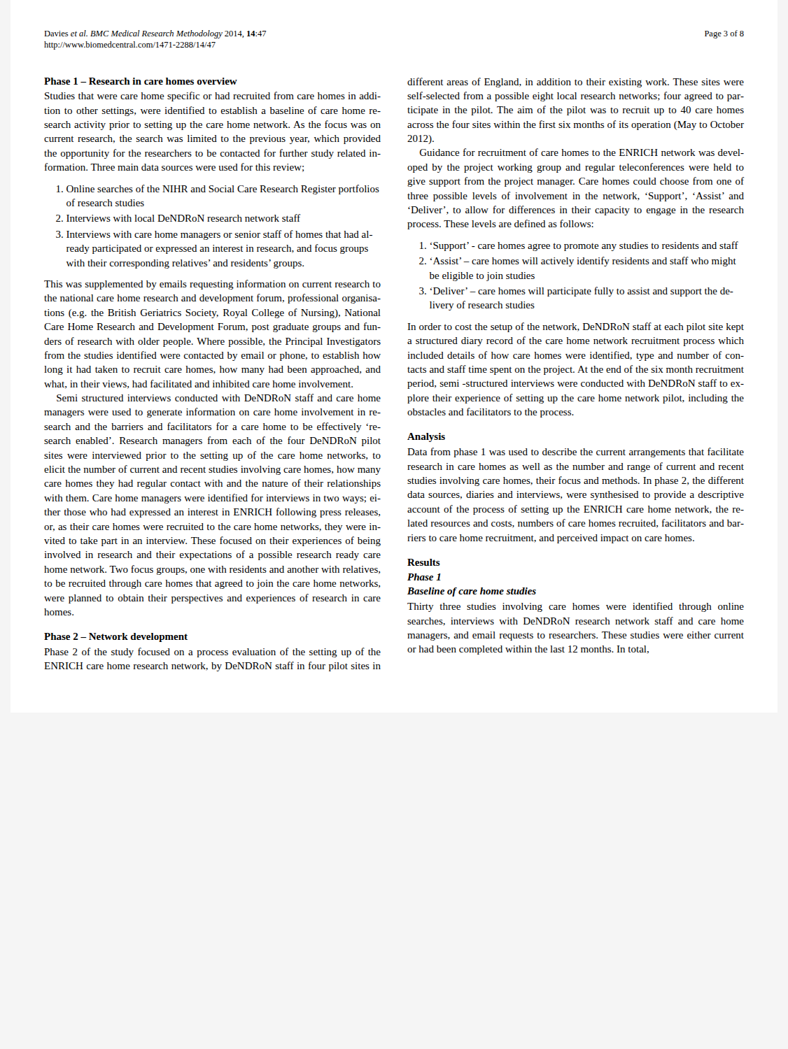Davies et al. BMC Medical Research Methodology 2014, 14:47
http://www.biomedcentral.com/1471-2288/14/47
Page 3 of 8
Phase 1 – Research in care homes overview
Studies that were care home specific or had recruited from care homes in addition to other settings, were identified to establish a baseline of care home research activity prior to setting up the care home network. As the focus was on current research, the search was limited to the previous year, which provided the opportunity for the researchers to be contacted for further study related information. Three main data sources were used for this review;
Online searches of the NIHR and Social Care Research Register portfolios of research studies
Interviews with local DeNDRoN research network staff
Interviews with care home managers or senior staff of homes that had already participated or expressed an interest in research, and focus groups with their corresponding relatives’ and residents’ groups.
This was supplemented by emails requesting information on current research to the national care home research and development forum, professional organisations (e.g. the British Geriatrics Society, Royal College of Nursing), National Care Home Research and Development Forum, post graduate groups and funders of research with older people. Where possible, the Principal Investigators from the studies identified were contacted by email or phone, to establish how long it had taken to recruit care homes, how many had been approached, and what, in their views, had facilitated and inhibited care home involvement.
Semi structured interviews conducted with DeNDRoN staff and care home managers were used to generate information on care home involvement in research and the barriers and facilitators for a care home to be effectively ‘research enabled’. Research managers from each of the four DeNDRoN pilot sites were interviewed prior to the setting up of the care home networks, to elicit the number of current and recent studies involving care homes, how many care homes they had regular contact with and the nature of their relationships with them. Care home managers were identified for interviews in two ways; either those who had expressed an interest in ENRICH following press releases, or, as their care homes were recruited to the care home networks, they were invited to take part in an interview. These focused on their experiences of being involved in research and their expectations of a possible research ready care home network. Two focus groups, one with residents and another with relatives, to be recruited through care homes that agreed to join the care home networks, were planned to obtain their perspectives and experiences of research in care homes.
Phase 2 – Network development
Phase 2 of the study focused on a process evaluation of the setting up of the ENRICH care home research network, by DeNDRoN staff in four pilot sites in different areas of England, in addition to their existing work. These sites were self-selected from a possible eight local research networks; four agreed to participate in the pilot. The aim of the pilot was to recruit up to 40 care homes across the four sites within the first six months of its operation (May to October 2012).
Guidance for recruitment of care homes to the ENRICH network was developed by the project working group and regular teleconferences were held to give support from the project manager. Care homes could choose from one of three possible levels of involvement in the network, ‘Support’, ‘Assist’ and ‘Deliver’, to allow for differences in their capacity to engage in the research process. These levels are defined as follows:
‘Support’ - care homes agree to promote any studies to residents and staff
‘Assist’ – care homes will actively identify residents and staff who might be eligible to join studies
‘Deliver’ – care homes will participate fully to assist and support the delivery of research studies
In order to cost the setup of the network, DeNDRoN staff at each pilot site kept a structured diary record of the care home network recruitment process which included details of how care homes were identified, type and number of contacts and staff time spent on the project. At the end of the six month recruitment period, semi -structured interviews were conducted with DeNDRoN staff to explore their experience of setting up the care home network pilot, including the obstacles and facilitators to the process.
Analysis
Data from phase 1 was used to describe the current arrangements that facilitate research in care homes as well as the number and range of current and recent studies involving care homes, their focus and methods. In phase 2, the different data sources, diaries and interviews, were synthesised to provide a descriptive account of the process of setting up the ENRICH care home network, the related resources and costs, numbers of care homes recruited, facilitators and barriers to care home recruitment, and perceived impact on care homes.
Results
Phase 1
Baseline of care home studies
Thirty three studies involving care homes were identified through online searches, interviews with DeNDRoN research network staff and care home managers, and email requests to researchers. These studies were either current or had been completed within the last 12 months. In total,